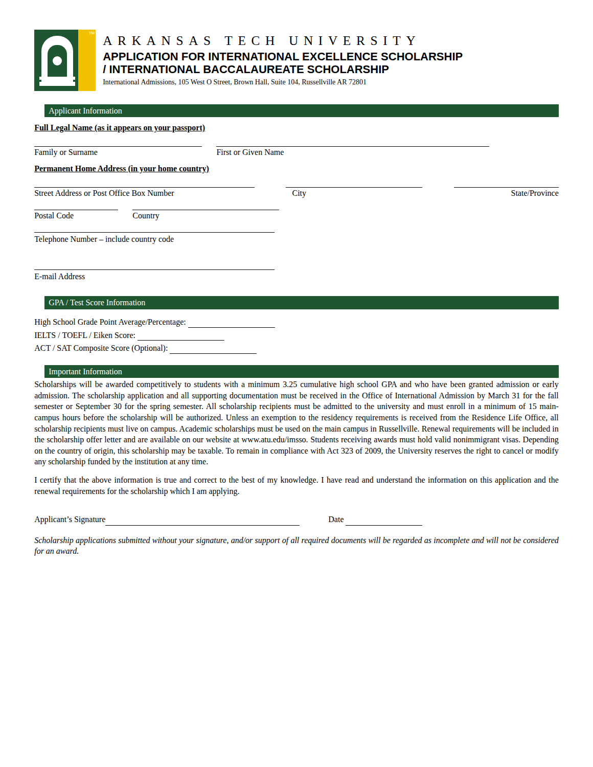TM
ARKANSAS TECH UNIVERSITY
APPLICATION FOR INTERNATIONAL EXCELLENCE SCHOLARSHIP
/ INTERNATIONAL BACCALAUREATE SCHOLARSHIP
International Admissions, 105 West O Street, Brown Hall, Suite 104, Russellville AR 72801
Applicant Information
Full Legal Name (as it appears on your passport)
| Family or Surname | | First or Given Name | |
Permanent Home Address (in your home country)
| Street Address or Post Office Box Number | | City | | State/Province |
| Postal Code | | Country | |
Telephone Number – include country code
E-mail Address
GPA / Test Score Information
High School Grade Point Average/Percentage:
IELTS / TOEFL / Eiken Score:
ACT / SAT Composite Score (Optional):
Important Information
Scholarships will be awarded competitively to students with a minimum 3.25 cumulative high school GPA and who have been granted admission or early admission. The scholarship application and all supporting documentation must be received in the Office of International Admission by March 31 for the fall semester or September 30 for the spring semester. All scholarship recipients must be admitted to the university and must enroll in a minimum of 15 main-campus hours before the scholarship will be authorized. Unless an exemption to the residency requirements is received from the Residence Life Office, all scholarship recipients must live on campus. Academic scholarships must be used on the main campus in Russellville. Renewal requirements will be included in the scholarship offer letter and are available on our website at www.atu.edu/imsso. Students receiving awards must hold valid nonimmigrant visas. Depending on the country of origin, this scholarship may be taxable. To remain in compliance with Act 323 of 2009, the University reserves the right to cancel or modify any scholarship funded by the institution at any time.
I certify that the above information is true and correct to the best of my knowledge. I have read and understand the information on this application and the renewal requirements for the scholarship which I am applying.
Applicant’s Signature Date
Scholarship applications submitted without your signature, and/or support of all required documents will be regarded as incomplete and will not be considered for an award.